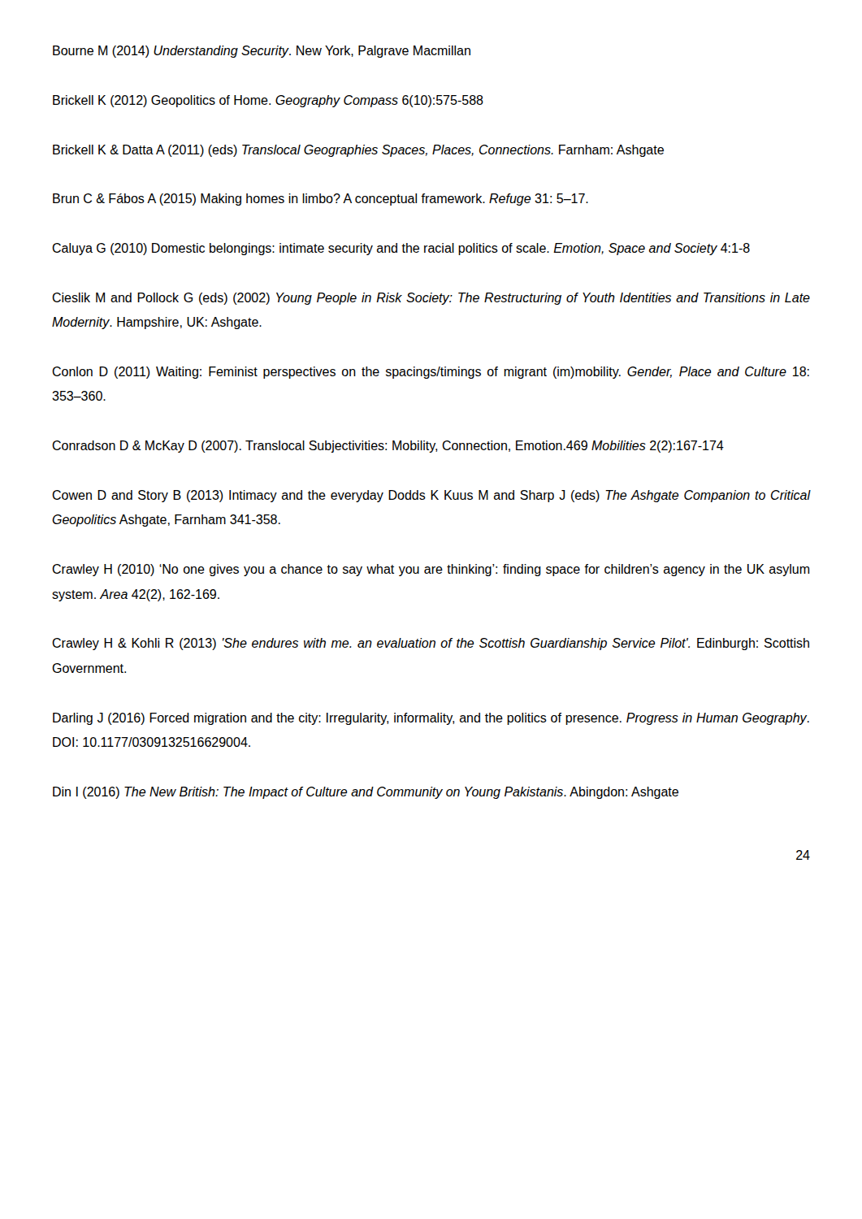Bourne M (2014) Understanding Security. New York, Palgrave Macmillan
Brickell K (2012) Geopolitics of Home. Geography Compass 6(10):575-588
Brickell K & Datta A (2011) (eds) Translocal Geographies Spaces, Places, Connections. Farnham: Ashgate
Brun C & Fábos A (2015) Making homes in limbo? A conceptual framework. Refuge 31: 5–17.
Caluya G (2010) Domestic belongings: intimate security and the racial politics of scale. Emotion, Space and Society 4:1-8
Cieslik M and Pollock G (eds) (2002) Young People in Risk Society: The Restructuring of Youth Identities and Transitions in Late Modernity. Hampshire, UK: Ashgate.
Conlon D (2011) Waiting: Feminist perspectives on the spacings/timings of migrant (im)mobility. Gender, Place and Culture 18: 353–360.
Conradson D & McKay D (2007). Translocal Subjectivities: Mobility, Connection, Emotion.469 Mobilities 2(2):167-174
Cowen D and Story B (2013) Intimacy and the everyday Dodds K Kuus M and Sharp J (eds) The Ashgate Companion to Critical Geopolitics Ashgate, Farnham 341-358.
Crawley H (2010) ‘No one gives you a chance to say what you are thinking’: finding space for children’s agency in the UK asylum system. Area 42(2), 162-169.
Crawley H & Kohli R (2013) 'She endures with me. an evaluation of the Scottish Guardianship Service Pilot'. Edinburgh: Scottish Government.
Darling J (2016) Forced migration and the city: Irregularity, informality, and the politics of presence. Progress in Human Geography. DOI: 10.1177/0309132516629004.
Din I (2016) The New British: The Impact of Culture and Community on Young Pakistanis. Abingdon: Ashgate
24